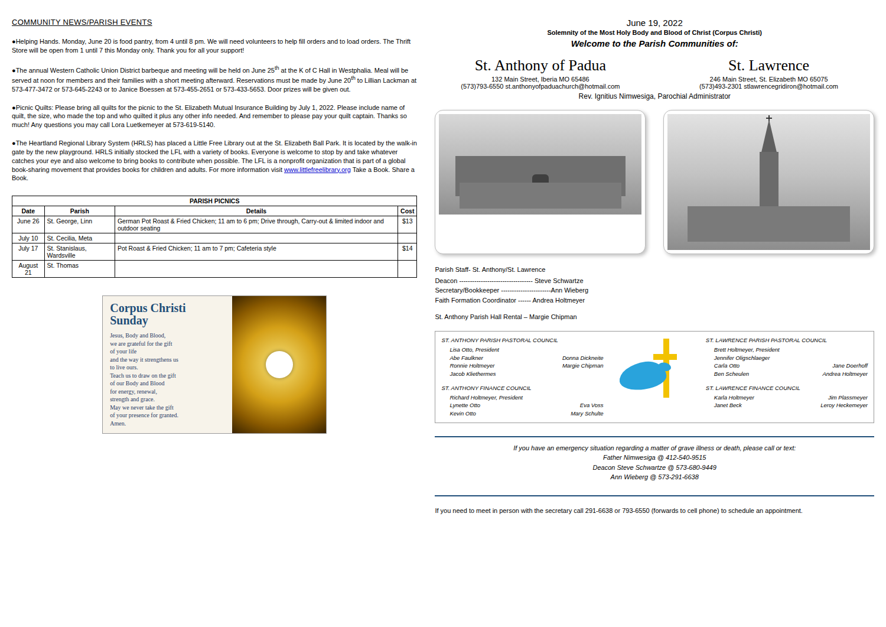COMMUNITY NEWS/PARISH EVENTS
●Helping Hands. Monday, June 20 is food pantry, from 4 until 8 pm. We will need volunteers to help fill orders and to load orders. The Thrift Store will be open from 1 until 7 this Monday only. Thank you for all your support!
●The annual Western Catholic Union District barbeque and meeting will be held on June 25th at the K of C Hall in Westphalia. Meal will be served at noon for members and their families with a short meeting afterward. Reservations must be made by June 20th to Lillian Lackman at 573-477-3472 or 573-645-2243 or to Janice Boessen at 573-455-2651 or 573-433-5653. Door prizes will be given out.
●Picnic Quilts: Please bring all quilts for the picnic to the St. Elizabeth Mutual Insurance Building by July 1, 2022. Please include name of quilt, the size, who made the top and who quilted it plus any other info needed. And remember to please pay your quilt captain. Thanks so much! Any questions you may call Lora Luetkemeyer at 573-619-5140.
●The Heartland Regional Library System (HRLS) has placed a Little Free Library out at the St. Elizabeth Ball Park. It is located by the walk-in gate by the new playground. HRLS initially stocked the LFL with a variety of books. Everyone is welcome to stop by and take whatever catches your eye and also welcome to bring books to contribute when possible. The LFL is a nonprofit organization that is part of a global book-sharing movement that provides books for children and adults. For more information visit www.littlefreelibrary.org Take a Book. Share a Book.
| PARISH PICNICS |
| --- |
| Date | Parish | Details | Cost |
| June 26 | St. George, Linn | German Pot Roast & Fried Chicken; 11 am to 6 pm; Drive through, Carry-out & limited indoor and outdoor seating | $13 |
| July 10 | St. Cecilia, Meta | | |
| July 17 | St. Stanislaus, Wardsville | Pot Roast & Fried Chicken; 11 am to 7 pm; Cafeteria style | $14 |
| August 21 | St. Thomas | | |
Corpus Christi
Sunday
Jesus, Body and Blood,
we are grateful for the gift
of your life
and the way it strengthens us
to live ours.
Teach us to draw on the gift
of our Body and Blood
for energy, renewal,
strength and grace.
May we never take the gift
of your presence for granted.
Amen.
June 19, 2022
Solemnity of the Most Holy Body and Blood of Christ (Corpus Christi)
Welcome to the Parish Communities of:
St. Anthony of Padua
St. Lawrence
132 Main Street, Iberia MO 65486
(573)793-6550 st.anthonyofpaduachurch@hotmail.com
246 Main Street, St. Elizabeth MO 65075
(573)493-2301 stlawrencegridiron@hotmail.com
Rev. Ignitius Nimwesiga, Parochial Administrator
Parish Staff- St. Anthony/St. Lawrence
Deacon ---------------------------------- Steve Schwartze
Secretary/Bookkeeper -----------------------Ann Wieberg
Faith Formation Coordinator ------ Andrea Holtmeyer
St. Anthony Parish Hall Rental – Margie Chipman
ST. ANTHONY PARISH PASTORAL COUNCIL
Lisa Otto, President
Abe Faulkner Donna Dickneite
Ronnie Holtmeyer Margie Chipman
Jacob Kliethermes
ST. ANTHONY FINANCE COUNCIL
Richard Holtmeyer, President
Lynette Otto Eva Voss
Kevin Otto Mary Schulte
ST. LAWRENCE PARISH PASTORAL COUNCIL
Brett Holtmeyer, President
Jennifer Oligschlaeger
Carla Otto Jane Doerhoff
Ben Scheulen Andrea Holtmeyer
ST. LAWRENCE FINANCE COUNCIL
Karla Holtmeyer Jim Plassmeyer
Janet Beck Leroy Heckemeyer
If you have an emergency situation regarding a matter of grave illness or death, please call or text:
Father Nimwesiga @ 412-540-9515
Deacon Steve Schwartze @ 573-680-9449
Ann Wieberg @ 573-291-6638
If you need to meet in person with the secretary call 291-6638 or 793-6550 (forwards to cell phone) to schedule an appointment.